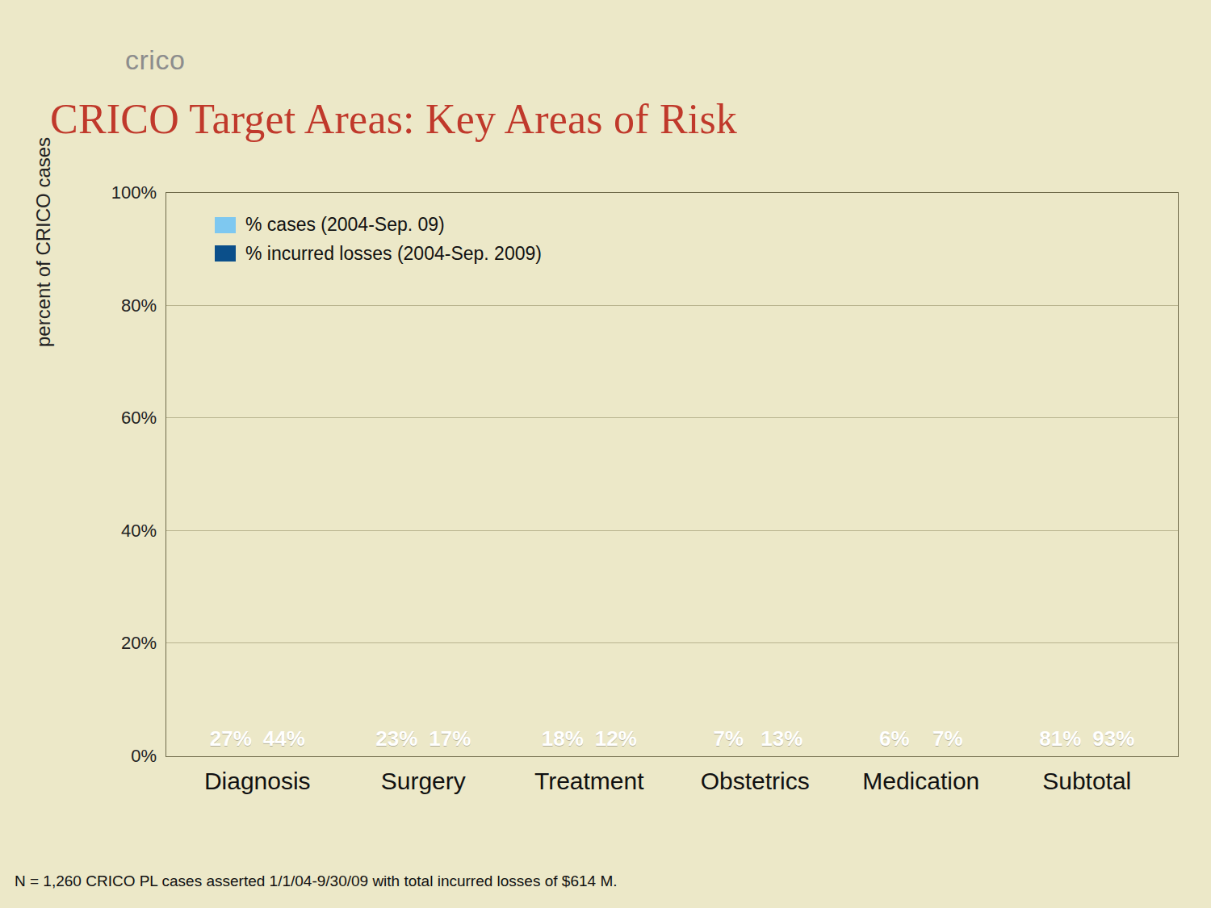crico
CRICO Target Areas: Key Areas of Risk
percent of CRICO cases
0% 20% 40% 60% 80% 100%
% cases (2004-Sep. 09)
% incurred losses (2004-Sep. 2009)
27%
44%
Diagnosis
23%
17%
Surgery
18%
12%
Treatment
7%
13%
Obstetrics
6%
7%
Medication
81%
93%
Subtotal
N = 1,260 CRICO PL cases asserted 1/1/04-9/30/09 with total incurred losses of $614 M.